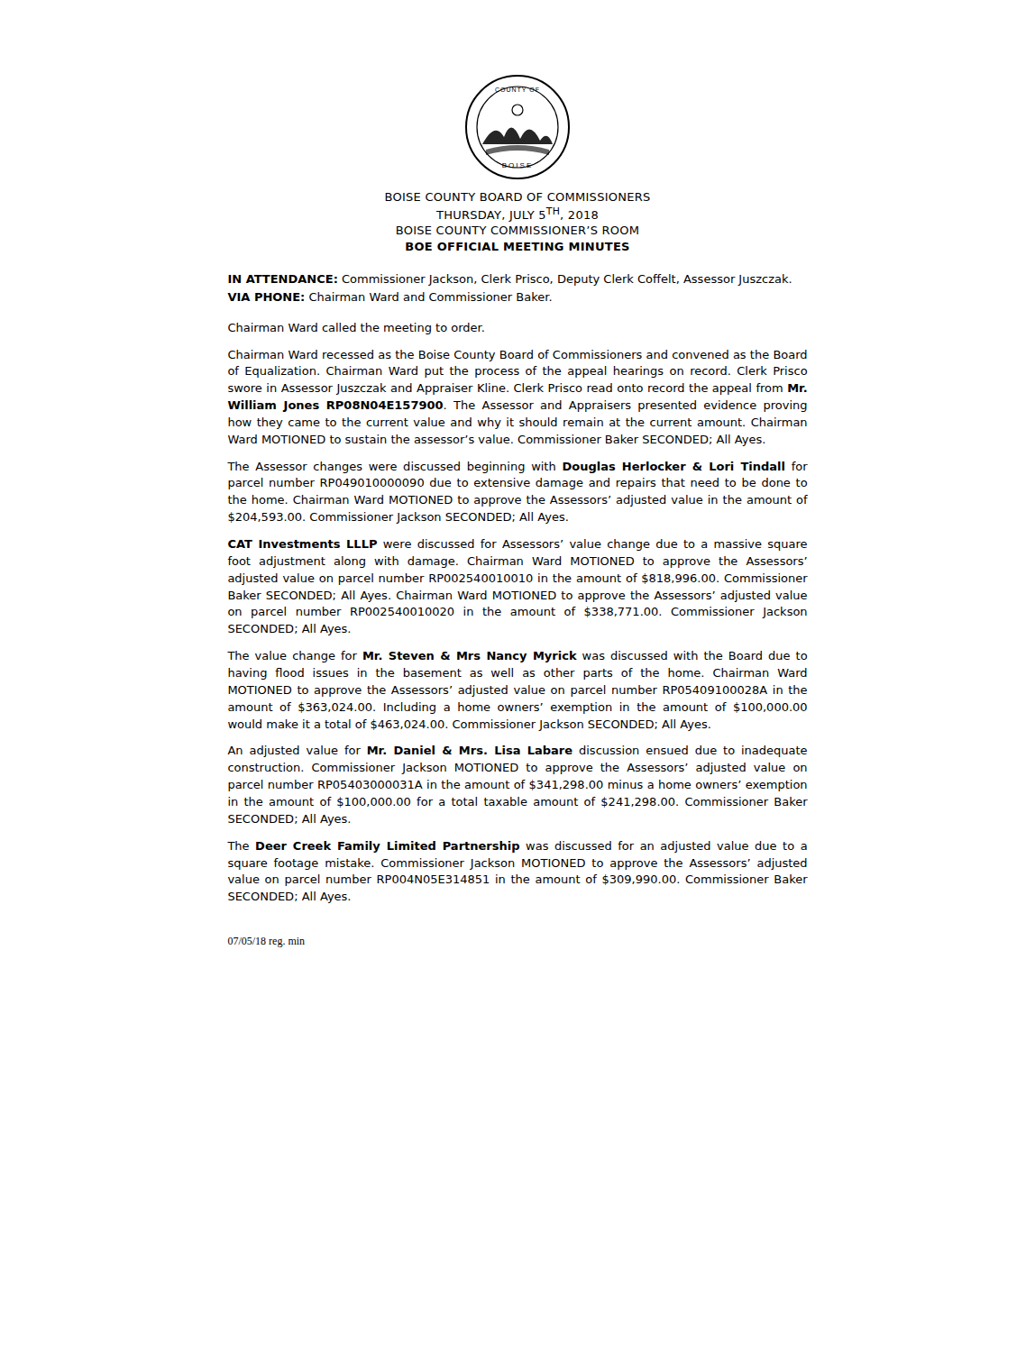COUNTY OF BOISE
BOISE COUNTY BOARD OF COMMISSIONERS THURSDAY, JULY 5TH, 2018 BOISE COUNTY COMMISSIONER’S ROOM BOE OFFICIAL MEETING MINUTES
IN ATTENDANCE: Commissioner Jackson, Clerk Prisco, Deputy Clerk Coffelt, Assessor Juszczak.
VIA PHONE: Chairman Ward and Commissioner Baker.
Chairman Ward called the meeting to order.
Chairman Ward recessed as the Boise County Board of Commissioners and convened as the Board of Equalization. Chairman Ward put the process of the appeal hearings on record. Clerk Prisco swore in Assessor Juszczak and Appraiser Kline. Clerk Prisco read onto record the appeal from Mr. William Jones RP08N04E157900. The Assessor and Appraisers presented evidence proving how they came to the current value and why it should remain at the current amount. Chairman Ward MOTIONED to sustain the assessor’s value. Commissioner Baker SECONDED; All Ayes.
The Assessor changes were discussed beginning with Douglas Herlocker & Lori Tindall for parcel number RP049010000090 due to extensive damage and repairs that need to be done to the home. Chairman Ward MOTIONED to approve the Assessors’ adjusted value in the amount of $204,593.00. Commissioner Jackson SECONDED; All Ayes.
CAT Investments LLLP were discussed for Assessors’ value change due to a massive square foot adjustment along with damage. Chairman Ward MOTIONED to approve the Assessors’ adjusted value on parcel number RP002540010010 in the amount of $818,996.00. Commissioner Baker SECONDED; All Ayes. Chairman Ward MOTIONED to approve the Assessors’ adjusted value on parcel number RP002540010020 in the amount of $338,771.00. Commissioner Jackson SECONDED; All Ayes.
The value change for Mr. Steven & Mrs Nancy Myrick was discussed with the Board due to having flood issues in the basement as well as other parts of the home. Chairman Ward MOTIONED to approve the Assessors’ adjusted value on parcel number RP05409100028A in the amount of $363,024.00. Including a home owners’ exemption in the amount of $100,000.00 would make it a total of $463,024.00. Commissioner Jackson SECONDED; All Ayes.
An adjusted value for Mr. Daniel & Mrs. Lisa Labare discussion ensued due to inadequate construction. Commissioner Jackson MOTIONED to approve the Assessors’ adjusted value on parcel number RP05403000031A in the amount of $341,298.00 minus a home owners’ exemption in the amount of $100,000.00 for a total taxable amount of $241,298.00. Commissioner Baker SECONDED; All Ayes.
The Deer Creek Family Limited Partnership was discussed for an adjusted value due to a square footage mistake. Commissioner Jackson MOTIONED to approve the Assessors’ adjusted value on parcel number RP004N05E314851 in the amount of $309,990.00. Commissioner Baker SECONDED; All Ayes.
07/05/18 reg. min